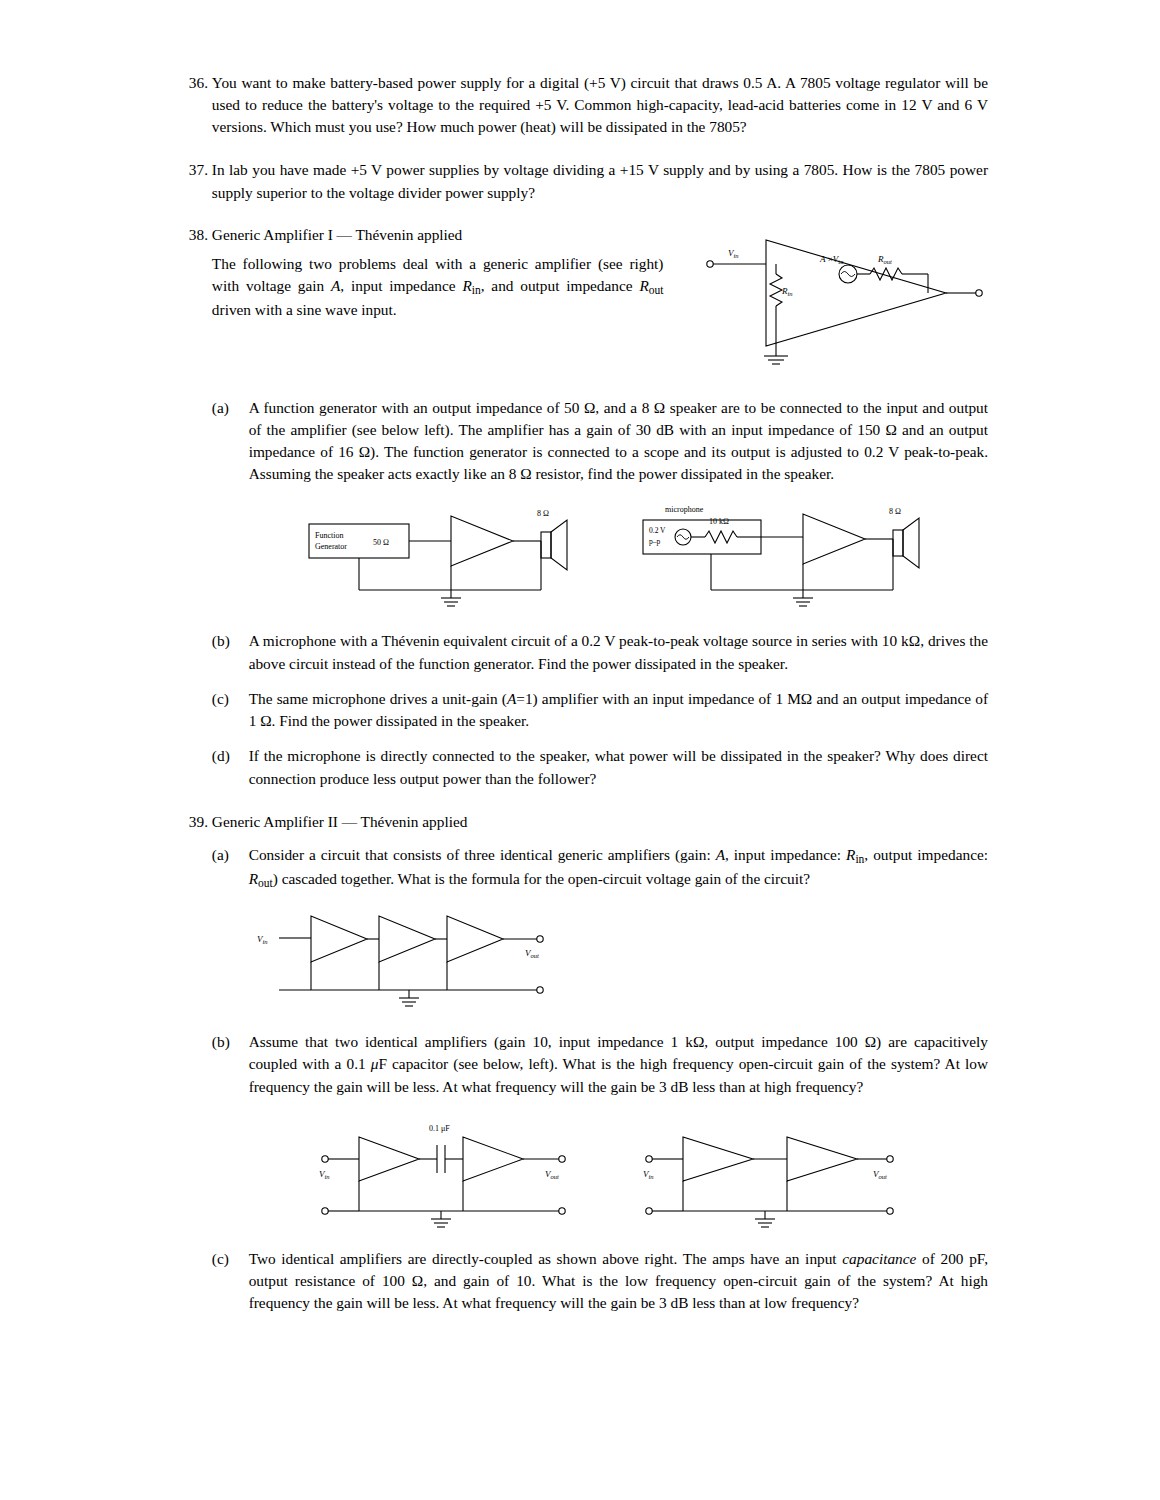You want to make battery-based power supply for a digital (+5 V) circuit that draws 0.5 A. A 7805 voltage regulator will be used to reduce the battery's voltage to the required +5 V. Common high-capacity, lead-acid batteries come in 12 V and 6 V versions. Which must you use? How much power (heat) will be dissipated in the 7805?
In lab you have made +5 V power supplies by voltage dividing a +15 V supply and by using a 7805. How is the 7805 power supply superior to the voltage divider power supply?
Generic Amplifier I — Thévenin applied
Vin Rin A ×Vin Rout
The following two problems deal with a generic amplifier (see right) with voltage gain A, input impedance Rin, and output impedance Rout driven with a sine wave input.
A function generator with an output impedance of 50 Ω, and a 8 Ω speaker are to be connected to the input and output of the amplifier (see below left). The amplifier has a gain of 30 dB with an input impedance of 150 Ω and an output impedance of 16 Ω). The function generator is connected to a scope and its output is adjusted to 0.2 V peak-to-peak. Assuming the speaker acts exactly like an 8 Ω resistor, find the power dissipated in the speaker.
Function Generator 50 Ω 8 Ω microphone 0.2 V p–p 10 kΩ 8 Ω
A microphone with a Thévenin equivalent circuit of a 0.2 V peak-to-peak voltage source in series with 10 kΩ, drives the above circuit instead of the function generator. Find the power dissipated in the speaker.
The same microphone drives a unit-gain (A=1) amplifier with an input impedance of 1 MΩ and an output impedance of 1 Ω. Find the power dissipated in the speaker.
If the microphone is directly connected to the speaker, what power will be dissipated in the speaker? Why does direct connection produce less output power than the follower?
Generic Amplifier II — Thévenin applied
Consider a circuit that consists of three identical generic amplifiers (gain: A, input impedance: Rin, output impedance: Rout) cascaded together. What is the formula for the open-circuit voltage gain of the circuit?
Vin Vout
Assume that two identical amplifiers (gain 10, input impedance 1 kΩ, output impedance 100 Ω) are capacitively coupled with a 0.1 μ F capacitor (see below, left). What is the high frequency open-circuit gain of the system? At low frequency the gain will be less. At what frequency will the gain be 3 dB less than at high frequency?
0.1 μF Vin Vout Vin Vout
Two identical amplifiers are directly-coupled as shown above right. The amps have an input capacitance of 200 pF, output resistance of 100 Ω, and gain of 10. What is the low frequency open-circuit gain of the system? At high frequency the gain will be less. At what frequency will the gain be 3 dB less than at low frequency?